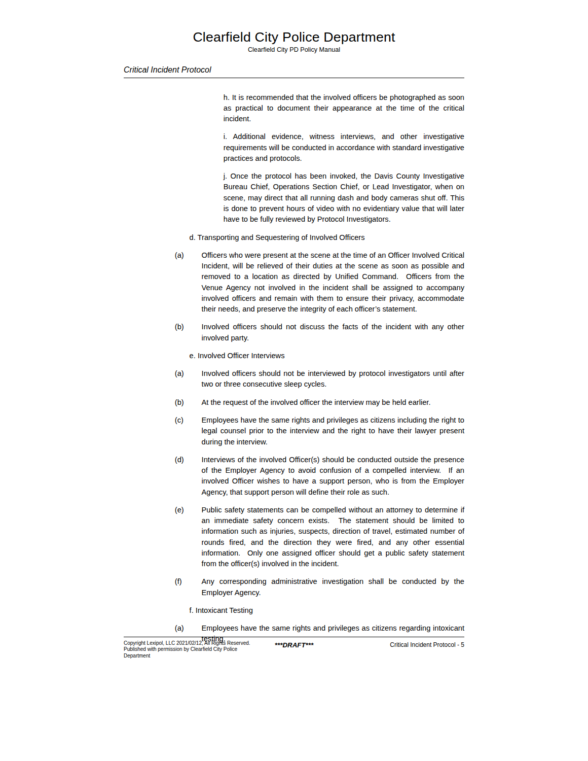Clearfield City Police Department
Clearfield City PD Policy Manual
Critical Incident Protocol
h. It is recommended that the involved officers be photographed as soon as practical to document their appearance at the time of the critical incident.
i. Additional evidence, witness interviews, and other investigative requirements will be conducted in accordance with standard investigative practices and protocols.
j. Once the protocol has been invoked, the Davis County Investigative Bureau Chief, Operations Section Chief, or Lead Investigator, when on scene, may direct that all running dash and body cameras shut off. This is done to prevent hours of video with no evidentiary value that will later have to be fully reviewed by Protocol Investigators.
d. Transporting and Sequestering of Involved Officers
(a)
Officers who were present at the scene at the time of an Officer Involved Critical Incident, will be relieved of their duties at the scene as soon as possible and removed to a location as directed by Unified Command. Officers from the Venue Agency not involved in the incident shall be assigned to accompany involved officers and remain with them to ensure their privacy, accommodate their needs, and preserve the integrity of each officer’s statement.
(b)
Involved officers should not discuss the facts of the incident with any other involved party.
e. Involved Officer Interviews
(a)
Involved officers should not be interviewed by protocol investigators until after two or three consecutive sleep cycles.
(b)
At the request of the involved officer the interview may be held earlier.
(c)
Employees have the same rights and privileges as citizens including the right to legal counsel prior to the interview and the right to have their lawyer present during the interview.
(d)
Interviews of the involved Officer(s) should be conducted outside the presence of the Employer Agency to avoid confusion of a compelled interview. If an involved Officer wishes to have a support person, who is from the Employer Agency, that support person will define their role as such.
(e)
Public safety statements can be compelled without an attorney to determine if an immediate safety concern exists. The statement should be limited to information such as injuries, suspects, direction of travel, estimated number of rounds fired, and the direction they were fired, and any other essential information. Only one assigned officer should get a public safety statement from the officer(s) involved in the incident.
(f)
Any corresponding administrative investigation shall be conducted by the Employer Agency.
f. Intoxicant Testing
(a)
Employees have the same rights and privileges as citizens regarding intoxicant testing.
Copyright Lexipol, LLC 2021/02/12, All Rights Reserved.
Published with permission by Clearfield City Police
Department
***DRAFT***
Critical Incident Protocol - 5